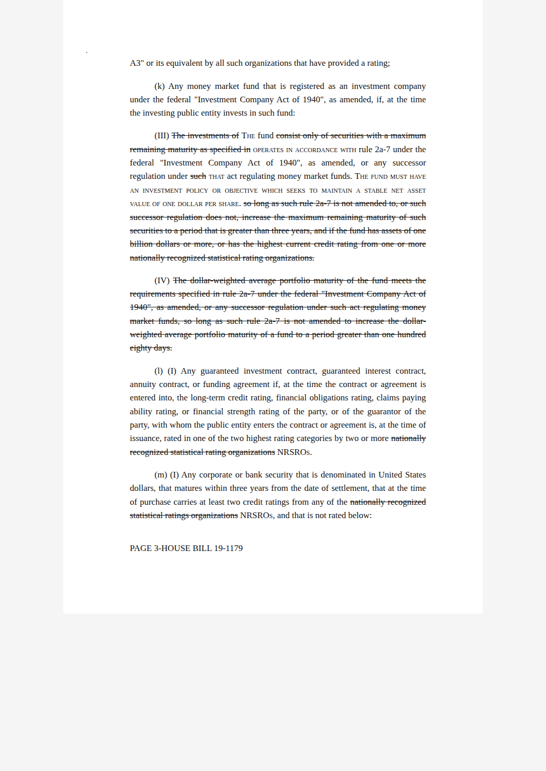·
A3" or its equivalent by all such organizations that have provided a rating;
(k) Any money market fund that is registered as an investment company under the federal "Investment Company Act of 1940", as amended, if, at the time the investing public entity invests in such fund:
(III) The investments of The fund consist only of securities with a maximum remaining maturity as specified in operates in accordance with rule 2a-7 under the federal "Investment Company Act of 1940", as amended, or any successor regulation under such that act regulating money market funds. The fund must have an investment policy or objective which seeks to maintain a stable net asset value of one dollar per share. so long as such rule 2a-7 is not amended to, or such successor regulation does not, increase the maximum remaining maturity of such securities to a period that is greater than three years, and if the fund has assets of one billion dollars or more, or has the highest current credit rating from one or more nationally recognized statistical rating organizations.
(IV) The dollar-weighted average portfolio maturity of the fund meets the requirements specified in rule 2a-7 under the federal "Investment Company Act of 1940", as amended, or any successor regulation under such act regulating money market funds, so long as such rule 2a-7 is not amended to increase the dollar-weighted average portfolio maturity of a fund to a period greater than one hundred eighty days.
(l) (I) Any guaranteed investment contract, guaranteed interest contract, annuity contract, or funding agreement if, at the time the contract or agreement is entered into, the long-term credit rating, financial obligations rating, claims paying ability rating, or financial strength rating of the party, or of the guarantor of the party, with whom the public entity enters the contract or agreement is, at the time of issuance, rated in one of the two highest rating categories by two or more nationally recognized statistical rating organizations NRSROs.
(m) (I) Any corporate or bank security that is denominated in United States dollars, that matures within three years from the date of settlement, that at the time of purchase carries at least two credit ratings from any of the nationally recognized statistical ratings organizations NRSROs, and that is not rated below:
PAGE 3-HOUSE BILL 19-1179